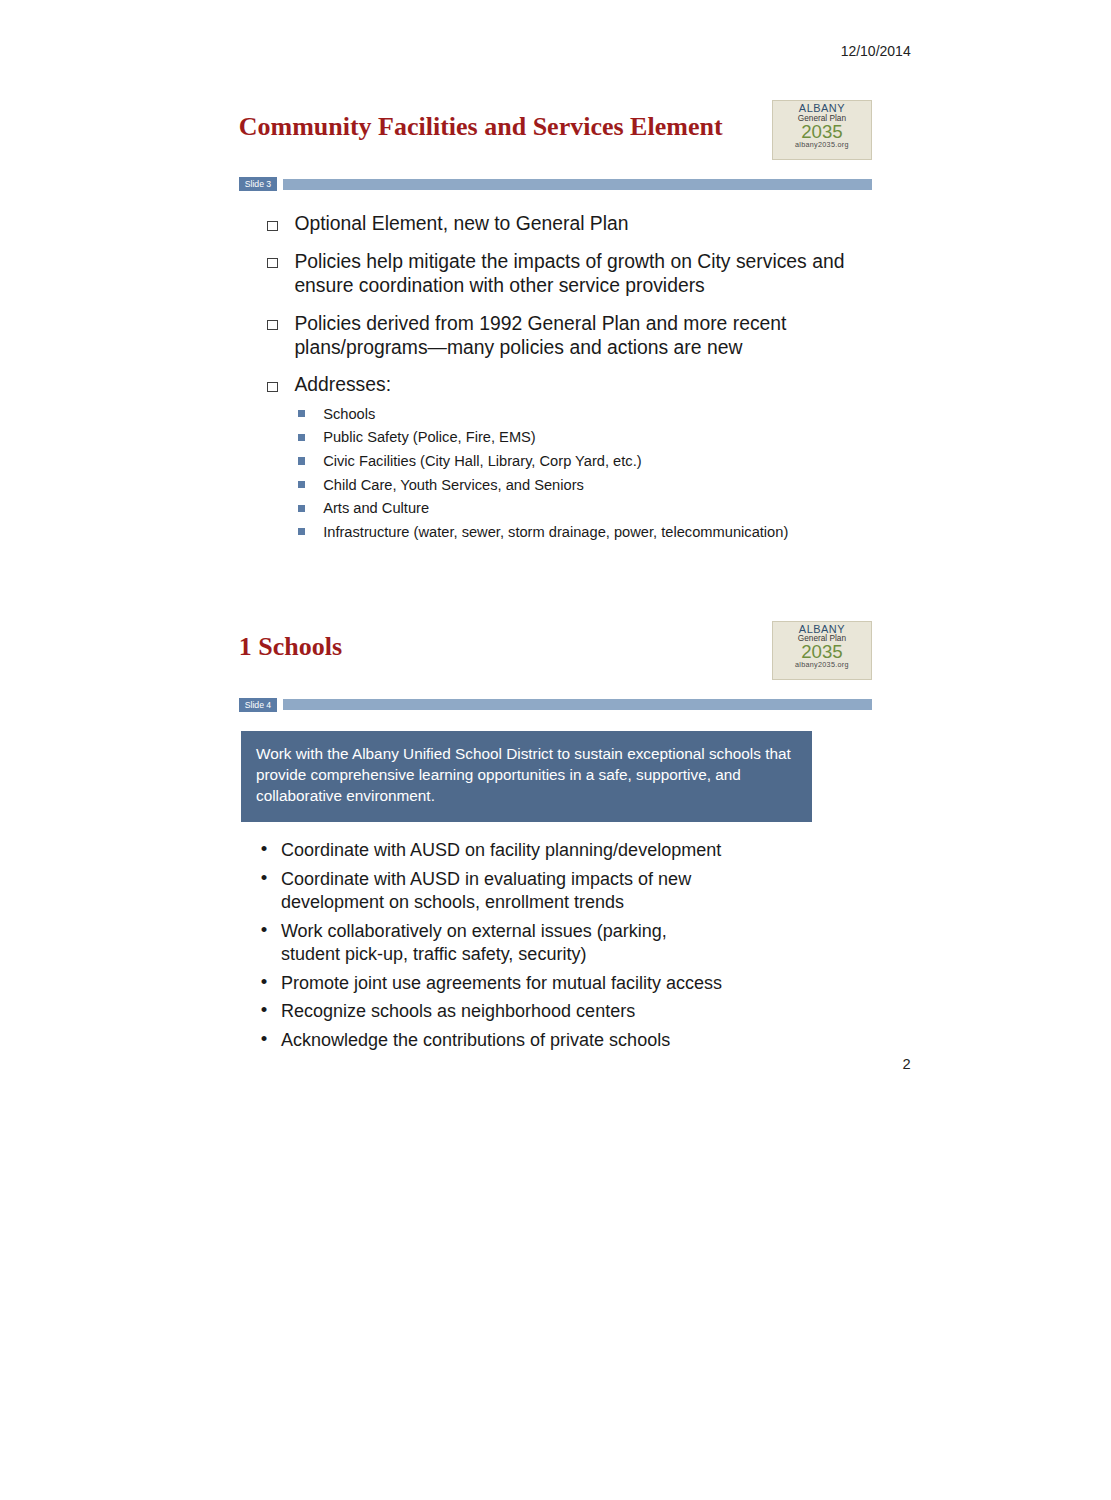12/10/2014
Community Facilities and Services Element
ALBANY General Plan 2035 albany2035.org
Slide 3
Optional Element, new to General Plan
Policies help mitigate the impacts of growth on City services and ensure coordination with other service providers
Policies derived from 1992 General Plan and more recent plans/programs—many policies and actions are new
Addresses:
Schools
Public Safety (Police, Fire, EMS)
Civic Facilities (City Hall, Library, Corp Yard, etc.)
Child Care, Youth Services, and Seniors
Arts and Culture
Infrastructure (water, sewer, storm drainage, power, telecommunication)
1 Schools
ALBANY General Plan 2035 albany2035.org
Slide 4
Work with the Albany Unified School District to sustain exceptional schools that provide comprehensive learning opportunities in a safe, supportive, and collaborative environment.
Coordinate with AUSD on facility planning/development
Coordinate with AUSD in evaluating impacts of new development on schools, enrollment trends
Work collaboratively on external issues (parking, student pick-up, traffic safety, security)
Promote joint use agreements for mutual facility access
Recognize schools as neighborhood centers
Acknowledge the contributions of private schools
2